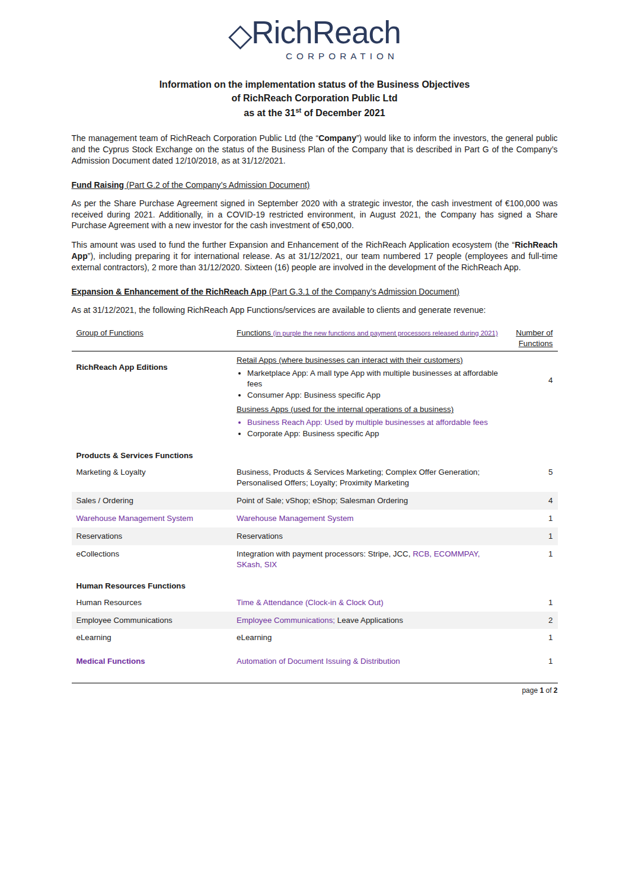◇RichReach CORPORATION
Information on the implementation status of the Business Objectives
of RichReach Corporation Public Ltd
as at the 31st of December 2021
The management team of RichReach Corporation Public Ltd (the “Company”) would like to inform the investors, the general public and the Cyprus Stock Exchange on the status of the Business Plan of the Company that is described in Part G of the Company’s Admission Document dated 12/10/2018, as at 31/12/2021.
Fund Raising (Part G.2 of the Company’s Admission Document)
As per the Share Purchase Agreement signed in September 2020 with a strategic investor, the cash investment of €100,000 was received during 2021. Additionally, in a COVID-19 restricted environment, in August 2021, the Company has signed a Share Purchase Agreement with a new investor for the cash investment of €50,000.
This amount was used to fund the further Expansion and Enhancement of the RichReach Application ecosystem (the “RichReach App”), including preparing it for international release. As at 31/12/2021, our team numbered 17 people (employees and full-time external contractors), 2 more than 31/12/2020. Sixteen (16) people are involved in the development of the RichReach App.
Expansion & Enhancement of the RichReach App (Part G.3.1 of the Company’s Admission Document)
As at 31/12/2021, the following RichReach App Functions/services are available to clients and generate revenue:
| Group of Functions | Functions (in purple the new functions and payment processors released during 2021) | Number of Functions |
| --- | --- | --- |
| RichReach App Editions | Retail Apps (where businesses can interact with their customers) Marketplace App: A mall type App with multiple businesses at affordable fees Consumer App: Business specific App Business Apps (used for the internal operations of a business) Business Reach App: Used by multiple businesses at affordable fees Corporate App: Business specific App | 4 |
| Products & Services Functions |
| Marketing & Loyalty | Business, Products & Services Marketing; Complex Offer Generation; Personalised Offers; Loyalty; Proximity Marketing | 5 |
| Sales / Ordering | Point of Sale; vShop; eShop; Salesman Ordering | 4 |
| Warehouse Management System | Warehouse Management System | 1 |
| Reservations | Reservations | 1 |
| eCollections | Integration with payment processors: Stripe, JCC, RCB, ECOMMPAY, SKash, SIX | 1 |
| Human Resources Functions |
| Human Resources | Time & Attendance (Clock-in & Clock Out) | 1 |
| Employee Communications | Employee Communications; Leave Applications | 2 |
| eLearning | eLearning | 1 |
| Medical Functions | Automation of Document Issuing & Distribution | 1 |
page 1 of 2